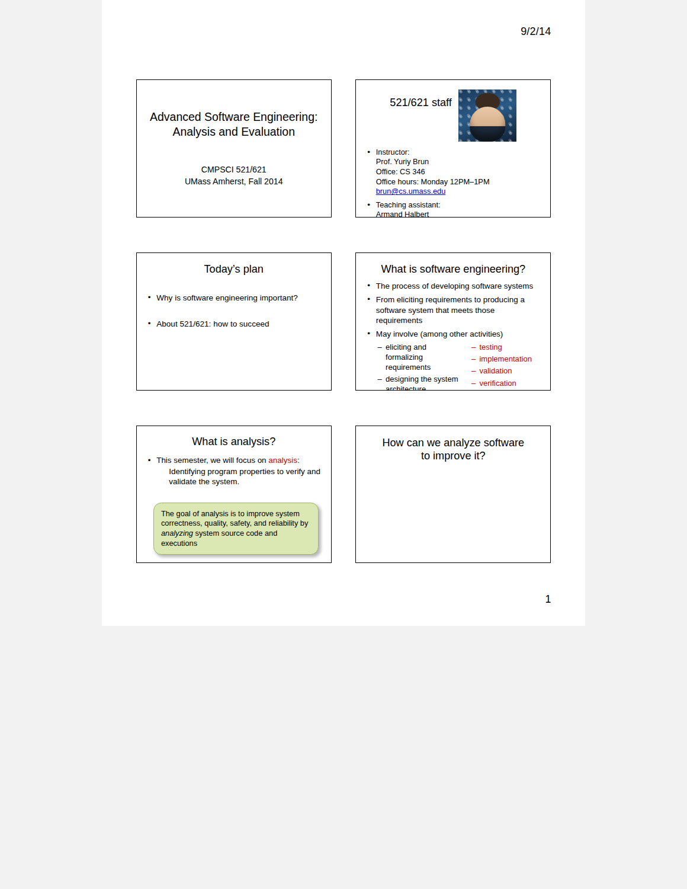9/2/14
Advanced Software Engineering:
Analysis and Evaluation
CMPSCI 521/621
UMass Amherst, Fall 2014
521/621 staff
Instructor:
Prof. Yuriy Brun
Office: CS 346
Office hours: Monday 12PM–1PM
brun@cs.umass.edu
Teaching assistant:
Armand Halbert
Office: CS 207
Office hours: Wednesday 12PM–1PM
ahalbert@cs.umass.edu
Today’s plan
Why is software engineering important?
About 521/621: how to succeed
What is software engineering?
The process of developing software systems
From eliciting requirements to producing a software system that meets those requirements
May involve (among other activities)
eliciting and formalizing requirements
designing the system architecture
developing prototypes
testing
implementation
validation
verification
maintenance
What is analysis?
This semester, we will focus on analysis: Identifying program properties to verify and validate the system.
The goal of analysis is to improve system correctness, quality, safety, and reliability by analyzing system source code and executions
How can we analyze software
to improve it?
1